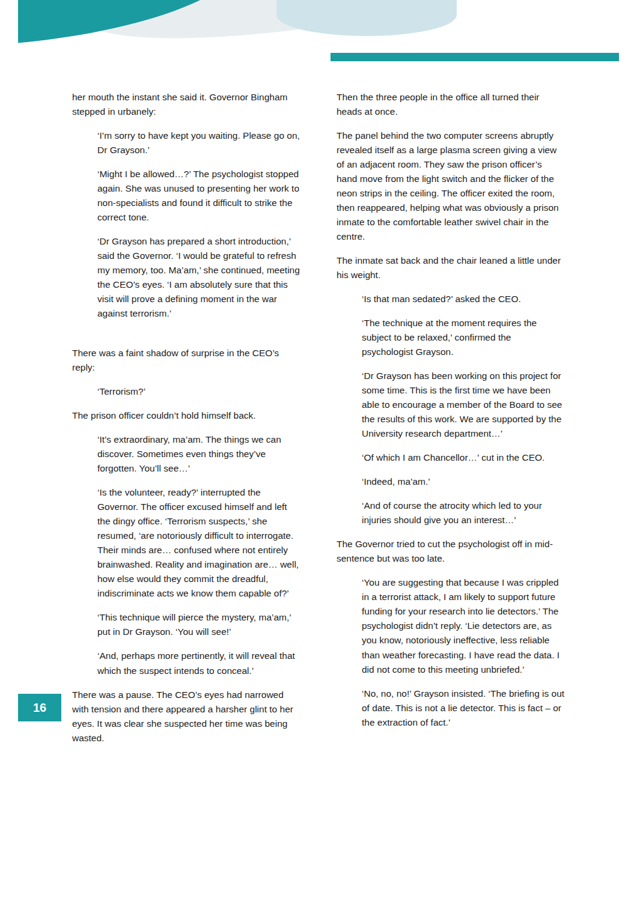16
her mouth the instant she said it. Governor Bingham stepped in urbanely:
‘I’m sorry to have kept you waiting. Please go on, Dr Grayson.’
‘Might I be allowed…?’ The psychologist stopped again. She was unused to presenting her work to non-specialists and found it difficult to strike the correct tone.
‘Dr Grayson has prepared a short introduction,’ said the Governor. ‘I would be grateful to refresh my memory, too. Ma’am,’ she continued, meeting the CEO’s eyes. ‘I am absolutely sure that this visit will prove a defining moment in the war against terrorism.’
There was a faint shadow of surprise in the CEO’s reply:
‘Terrorism?’
The prison officer couldn’t hold himself back.
‘It’s extraordinary, ma’am. The things we can discover. Sometimes even things they’ve forgotten. You’ll see…’
‘Is the volunteer, ready?’ interrupted the Governor. The officer excused himself and left the dingy office. ‘Terrorism suspects,’ she resumed, ‘are notoriously difficult to interrogate. Their minds are… confused where not entirely brainwashed. Reality and imagination are… well, how else would they commit the dreadful, indiscriminate acts we know them capable of?’
‘This technique will pierce the mystery, ma’am,’ put in Dr Grayson. ‘You will see!’
‘And, perhaps more pertinently, it will reveal that which the suspect intends to conceal.’
There was a pause. The CEO’s eyes had narrowed with tension and there appeared a harsher glint to her eyes. It was clear she suspected her time was being wasted.
Then the three people in the office all turned their heads at once.
The panel behind the two computer screens abruptly revealed itself as a large plasma screen giving a view of an adjacent room. They saw the prison officer’s hand move from the light switch and the flicker of the neon strips in the ceiling. The officer exited the room, then reappeared, helping what was obviously a prison inmate to the comfortable leather swivel chair in the centre.
The inmate sat back and the chair leaned a little under his weight.
‘Is that man sedated?’ asked the CEO.
‘The technique at the moment requires the subject to be relaxed,’ confirmed the psychologist Grayson.
‘Dr Grayson has been working on this project for some time. This is the first time we have been able to encourage a member of the Board to see the results of this work. We are supported by the University research department…’
‘Of which I am Chancellor…’ cut in the CEO.
‘Indeed, ma’am.’
‘And of course the atrocity which led to your injuries should give you an interest…’
The Governor tried to cut the psychologist off in mid-sentence but was too late.
‘You are suggesting that because I was crippled in a terrorist attack, I am likely to support future funding for your research into lie detectors.’ The psychologist didn’t reply. ‘Lie detectors are, as you know, notoriously ineffective, less reliable than weather forecasting. I have read the data. I did not come to this meeting unbriefed.’
‘No, no, no!’ Grayson insisted. ‘The briefing is out of date. This is not a lie detector. This is fact – or the extraction of fact.’